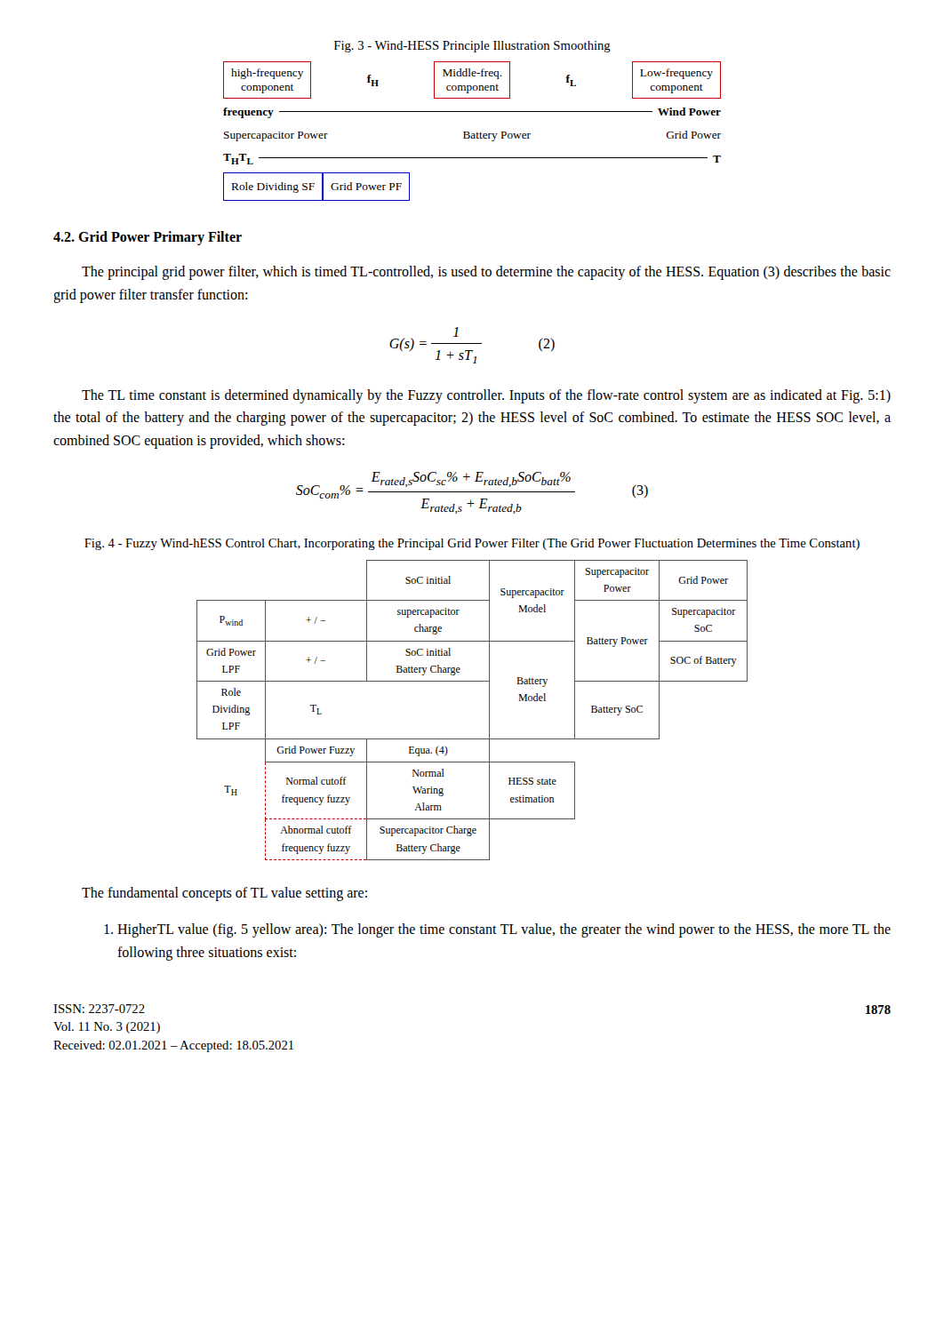Fig. 3 - Wind-HESS Principle Illustration Smoothing
high-frequency
component
fH
Middle-freq.
component
fL
Low-frequency
component
frequency
Wind Power
Supercapacitor Power
Battery Power
Grid Power
TH
TL
T
Role Dividing SF
Grid Power PF
4.2. Grid Power Primary Filter
The principal grid power filter, which is timed TL-controlled, is used to determine the capacity of the HESS. Equation (3) describes the basic grid power filter transfer function:
G(s) = 11 + sT1 (2)
The TL time constant is determined dynamically by the Fuzzy controller. Inputs of the flow-rate control system are as indicated at Fig. 5:1) the total of the battery and the charging power of the supercapacitor; 2) the HESS level of SoC combined. To estimate the HESS SOC level, a combined SOC equation is provided, which shows:
SoCcom% = Erated,sSoCsc% + Erated,bSoCbatt% Erated,s + Erated,b (3)
Fig. 4 - Fuzzy Wind-hESS Control Chart, Incorporating the Principal Grid Power Filter (The Grid Power Fluctuation Determines the Time Constant)
| | | SoC initial | Supercapacitor Model | Supercapacitor Power | Grid Power |
| P wind | + / − | supercapacitor charge | Battery Power | Supercapacitor SoC |
| Grid Power LPF | + / − | SoC initial Battery Charge | Battery Model | SOC of Battery |
| Role Dividing LPF | T L | | Battery SoC | |
| | Grid Power Fuzzy | Equa. (4) | | | |
| T H | Normal cutoff frequency fuzzy | Normal Waring Alarm | HESS state estimation | | |
| | Abnormal cutoff frequency fuzzy | Supercapacitor Charge Battery Charge | | | |
The fundamental concepts of TL value setting are:
HigherTL value (fig. 5 yellow area): The longer the time constant TL value, the greater the wind power to the HESS, the more TL the following three situations exist:
ISSN: 2237-0722
Vol. 11 No. 3 (2021)
Received: 02.01.2021 – Accepted: 18.05.2021
1878